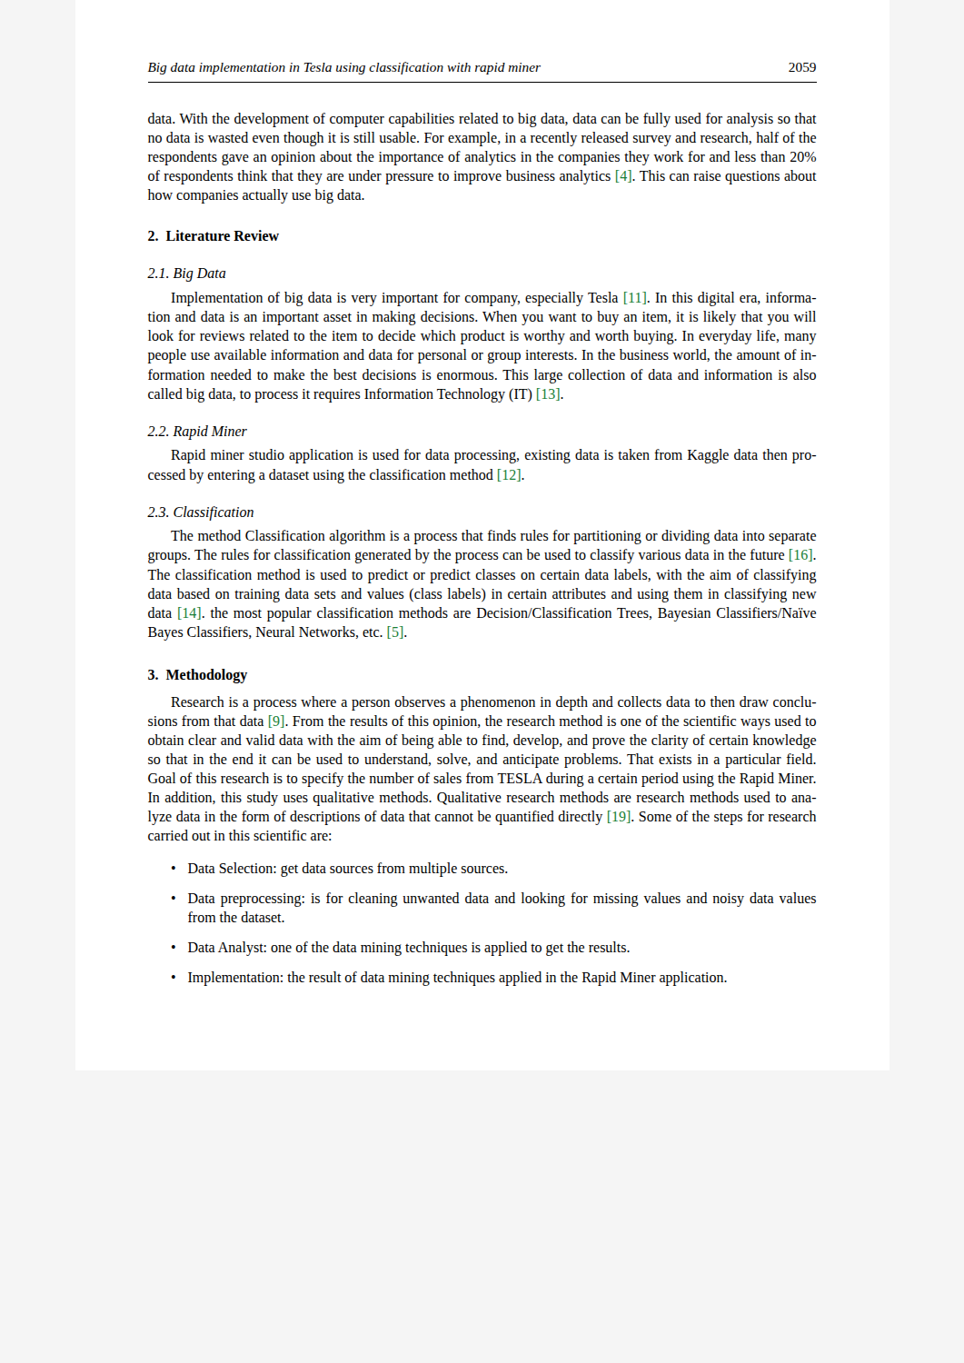Big data implementation in Tesla using classification with rapid miner 2059
data. With the development of computer capabilities related to big data, data can be fully used for analysis so that no data is wasted even though it is still usable. For example, in a recently released survey and research, half of the respondents gave an opinion about the importance of analytics in the companies they work for and less than 20% of respondents think that they are under pressure to improve business analytics [4]. This can raise questions about how companies actually use big data.
2. Literature Review
2.1. Big Data
Implementation of big data is very important for company, especially Tesla [11]. In this digital era, information and data is an important asset in making decisions. When you want to buy an item, it is likely that you will look for reviews related to the item to decide which product is worthy and worth buying. In everyday life, many people use available information and data for personal or group interests. In the business world, the amount of information needed to make the best decisions is enormous. This large collection of data and information is also called big data, to process it requires Information Technology (IT) [13].
2.2. Rapid Miner
Rapid miner studio application is used for data processing, existing data is taken from Kaggle data then processed by entering a dataset using the classification method [12].
2.3. Classification
The method Classification algorithm is a process that finds rules for partitioning or dividing data into separate groups. The rules for classification generated by the process can be used to classify various data in the future [16]. The classification method is used to predict or predict classes on certain data labels, with the aim of classifying data based on training data sets and values (class labels) in certain attributes and using them in classifying new data [14]. the most popular classification methods are Decision/Classification Trees, Bayesian Classifiers/Naïve Bayes Classifiers, Neural Networks, etc. [5].
3. Methodology
Research is a process where a person observes a phenomenon in depth and collects data to then draw conclusions from that data [9]. From the results of this opinion, the research method is one of the scientific ways used to obtain clear and valid data with the aim of being able to find, develop, and prove the clarity of certain knowledge so that in the end it can be used to understand, solve, and anticipate problems. That exists in a particular field. Goal of this research is to specify the number of sales from TESLA during a certain period using the Rapid Miner. In addition, this study uses qualitative methods. Qualitative research methods are research methods used to analyze data in the form of descriptions of data that cannot be quantified directly [19]. Some of the steps for research carried out in this scientific are:
Data Selection: get data sources from multiple sources.
Data preprocessing: is for cleaning unwanted data and looking for missing values and noisy data values from the dataset.
Data Analyst: one of the data mining techniques is applied to get the results.
Implementation: the result of data mining techniques applied in the Rapid Miner application.